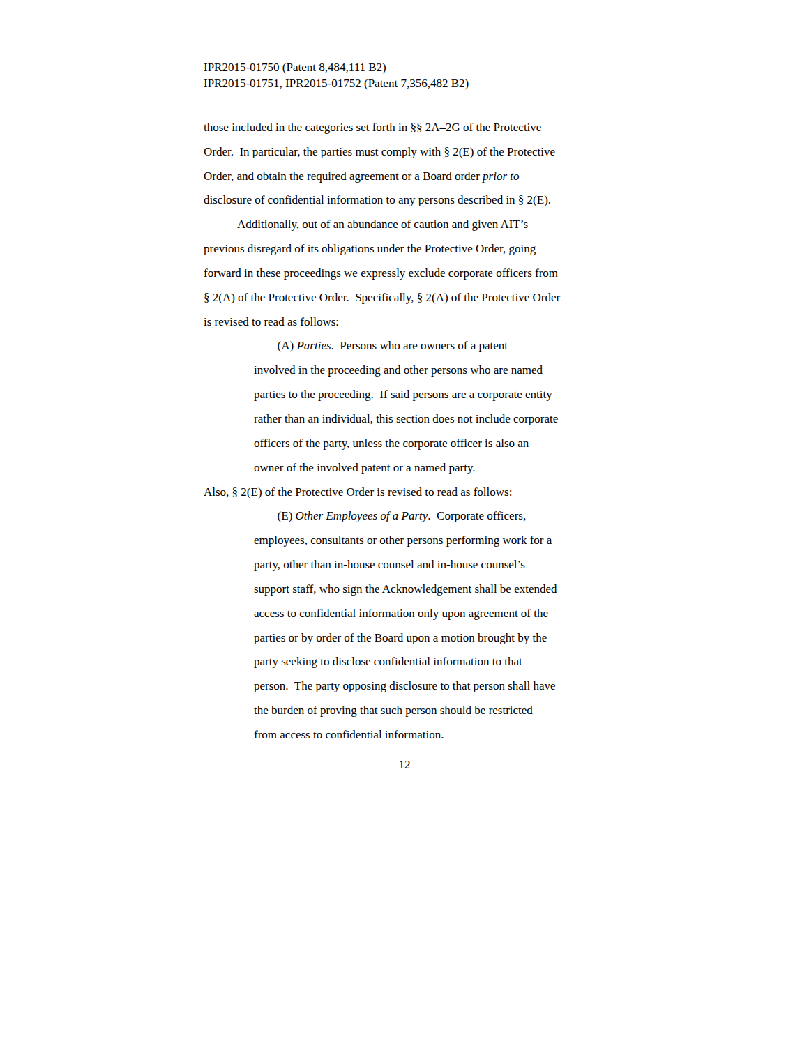IPR2015-01750 (Patent 8,484,111 B2)
IPR2015-01751, IPR2015-01752 (Patent 7,356,482 B2)
those included in the categories set forth in §§ 2A–2G of the Protective
Order. In particular, the parties must comply with § 2(E) of the Protective
Order, and obtain the required agreement or a Board order prior to
disclosure of confidential information to any persons described in § 2(E).
Additionally, out of an abundance of caution and given AIT’s
previous disregard of its obligations under the Protective Order, going
forward in these proceedings we expressly exclude corporate officers from
§ 2(A) of the Protective Order. Specifically, § 2(A) of the Protective Order
is revised to read as follows:
(A) Parties. Persons who are owners of a patent
involved in the proceeding and other persons who are named
parties to the proceeding. If said persons are a corporate entity
rather than an individual, this section does not include corporate
officers of the party, unless the corporate officer is also an
owner of the involved patent or a named party.
Also, § 2(E) of the Protective Order is revised to read as follows:
(E) Other Employees of a Party. Corporate officers,
employees, consultants or other persons performing work for a
party, other than in-house counsel and in-house counsel’s
support staff, who sign the Acknowledgement shall be extended
access to confidential information only upon agreement of the
parties or by order of the Board upon a motion brought by the
party seeking to disclose confidential information to that
person. The party opposing disclosure to that person shall have
the burden of proving that such person should be restricted
from access to confidential information.
12